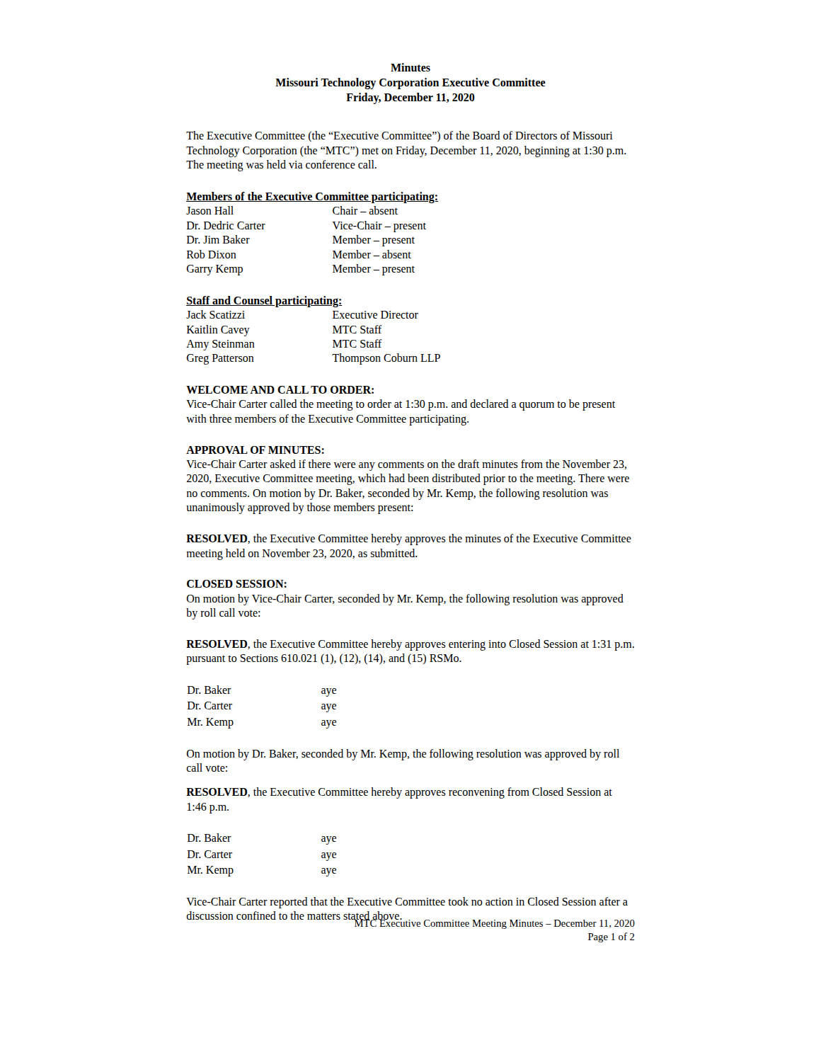Minutes Missouri Technology Corporation Executive Committee Friday, December 11, 2020
The Executive Committee (the “Executive Committee”) of the Board of Directors of Missouri Technology Corporation (the “MTC”) met on Friday, December 11, 2020, beginning at 1:30 p.m. The meeting was held via conference call.
Members of the Executive Committee participating:
| Jason Hall | Chair – absent |
| Dr. Dedric Carter | Vice-Chair – present |
| Dr. Jim Baker | Member – present |
| Rob Dixon | Member – absent |
| Garry Kemp | Member – present |
Staff and Counsel participating:
| Jack Scatizzi | Executive Director |
| Kaitlin Cavey | MTC Staff |
| Amy Steinman | MTC Staff |
| Greg Patterson | Thompson Coburn LLP |
Welcome and Call to Order:
Vice-Chair Carter called the meeting to order at 1:30 p.m. and declared a quorum to be present with three members of the Executive Committee participating.
Approval of Minutes:
Vice-Chair Carter asked if there were any comments on the draft minutes from the November 23, 2020, Executive Committee meeting, which had been distributed prior to the meeting. There were no comments. On motion by Dr. Baker, seconded by Mr. Kemp, the following resolution was unanimously approved by those members present:
RESOLVED, the Executive Committee hereby approves the minutes of the Executive Committee meeting held on November 23, 2020, as submitted.
Closed Session:
On motion by Vice-Chair Carter, seconded by Mr. Kemp, the following resolution was approved by roll call vote:
RESOLVED, the Executive Committee hereby approves entering into Closed Session at 1:31 p.m. pursuant to Sections 610.021 (1), (12), (14), and (15) RSMo.
| Dr. Baker | aye |
| Dr. Carter | aye |
| Mr. Kemp | aye |
On motion by Dr. Baker, seconded by Mr. Kemp, the following resolution was approved by roll call vote:
RESOLVED, the Executive Committee hereby approves reconvening from Closed Session at 1:46 p.m.
| Dr. Baker | aye |
| Dr. Carter | aye |
| Mr. Kemp | aye |
Vice-Chair Carter reported that the Executive Committee took no action in Closed Session after a discussion confined to the matters stated above.
MTC Executive Committee Meeting Minutes – December 11, 2020
Page 1 of 2